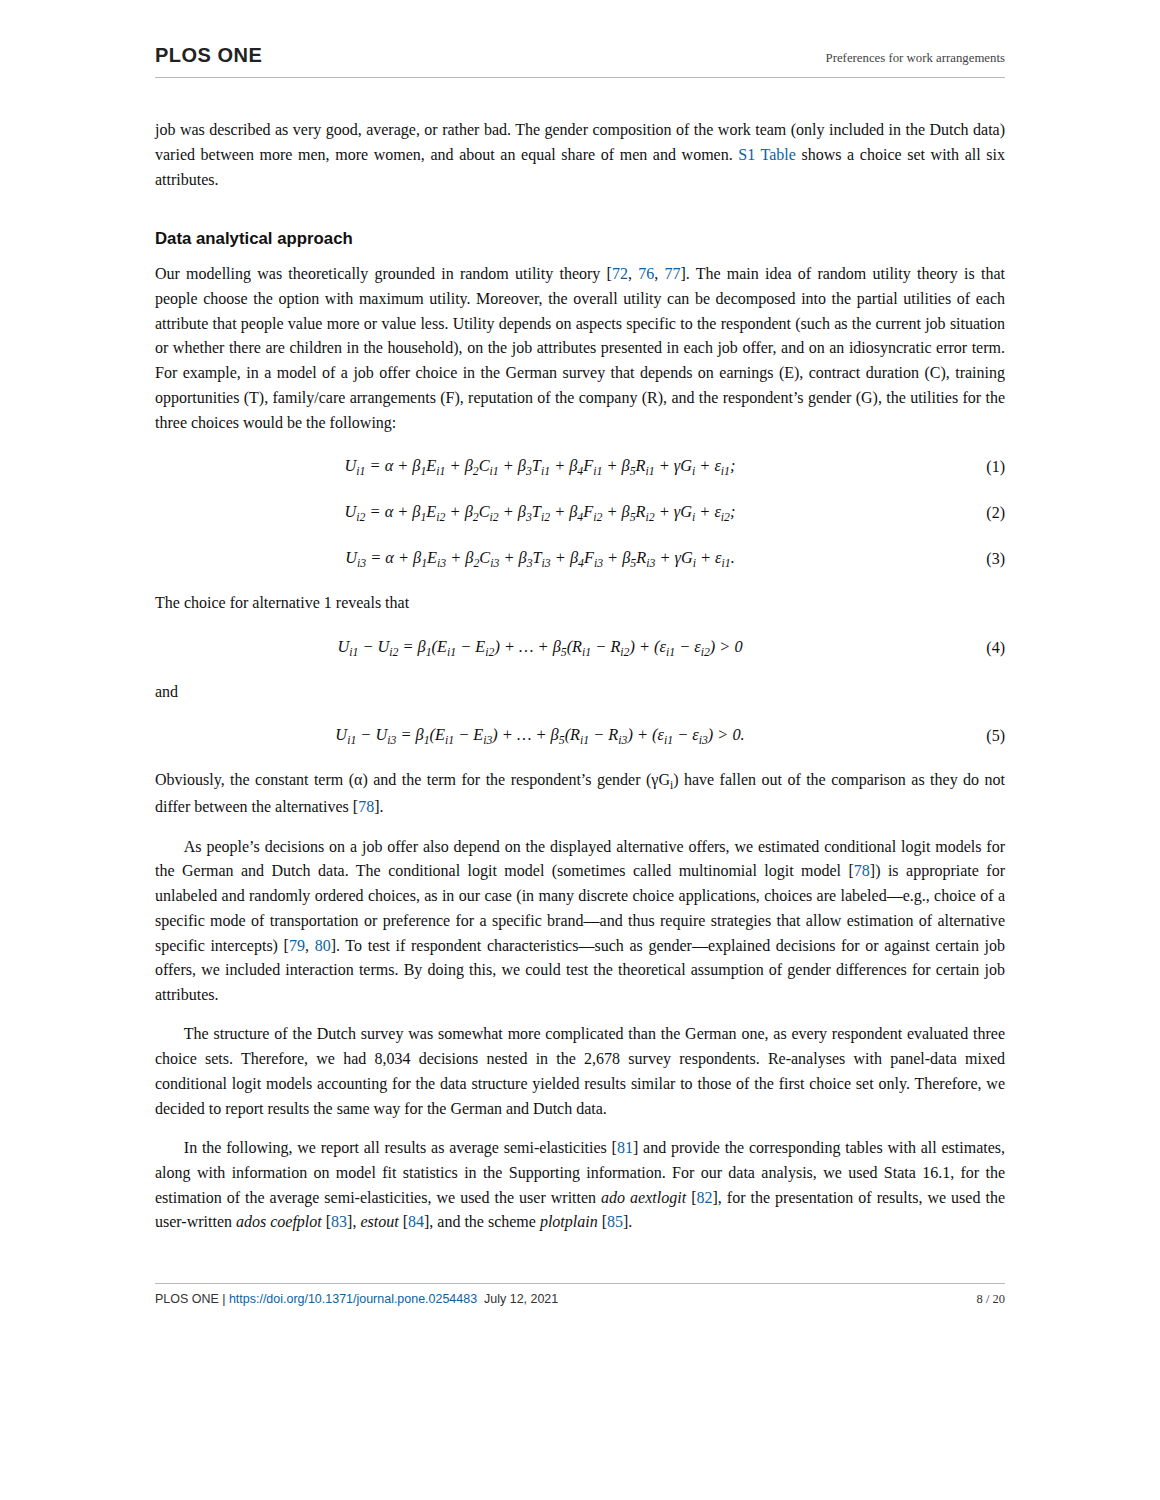PLOS ONE
Preferences for work arrangements
job was described as very good, average, or rather bad. The gender composition of the work team (only included in the Dutch data) varied between more men, more women, and about an equal share of men and women. S1 Table shows a choice set with all six attributes.
Data analytical approach
Our modelling was theoretically grounded in random utility theory [72, 76, 77]. The main idea of random utility theory is that people choose the option with maximum utility. Moreover, the overall utility can be decomposed into the partial utilities of each attribute that people value more or value less. Utility depends on aspects specific to the respondent (such as the current job situation or whether there are children in the household), on the job attributes presented in each job offer, and on an idiosyncratic error term. For example, in a model of a job offer choice in the German survey that depends on earnings (E), contract duration (C), training opportunities (T), family/care arrangements (F), reputation of the company (R), and the respondent’s gender (G), the utilities for the three choices would be the following:
Ui1 = α + β1Ei1 + β2Ci1 + β3Ti1 + β4Fi1 + β5Ri1 + γGi + εi1;
(1)
Ui2 = α + β1Ei2 + β2Ci2 + β3Ti2 + β4Fi2 + β5Ri2 + γGi + εi2;
(2)
Ui3 = α + β1Ei3 + β2Ci3 + β3Ti3 + β4Fi3 + β5Ri3 + γGi + εi1.
(3)
The choice for alternative 1 reveals that
Ui1 − Ui2 = β1(Ei1 − Ei2) + … + β5(Ri1 − Ri2) + (εi1 − εi2) > 0
(4)
and
Ui1 − Ui3 = β1(Ei1 − Ei3) + … + β5(Ri1 − Ri3) + (εi1 − εi3) > 0.
(5)
Obviously, the constant term (α) and the term for the respondent’s gender (γGi) have fallen out of the comparison as they do not differ between the alternatives [78].
As people’s decisions on a job offer also depend on the displayed alternative offers, we estimated conditional logit models for the German and Dutch data. The conditional logit model (sometimes called multinomial logit model [78]) is appropriate for unlabeled and randomly ordered choices, as in our case (in many discrete choice applications, choices are labeled—e.g., choice of a specific mode of transportation or preference for a specific brand—and thus require strategies that allow estimation of alternative specific intercepts) [79, 80]. To test if respondent characteristics—such as gender—explained decisions for or against certain job offers, we included interaction terms. By doing this, we could test the theoretical assumption of gender differences for certain job attributes.
The structure of the Dutch survey was somewhat more complicated than the German one, as every respondent evaluated three choice sets. Therefore, we had 8,034 decisions nested in the 2,678 survey respondents. Re-analyses with panel-data mixed conditional logit models accounting for the data structure yielded results similar to those of the first choice set only. Therefore, we decided to report results the same way for the German and Dutch data.
In the following, we report all results as average semi-elasticities [81] and provide the corresponding tables with all estimates, along with information on model fit statistics in the Supporting information. For our data analysis, we used Stata 16.1, for the estimation of the average semi-elasticities, we used the user written ado aextlogit [82], for the presentation of results, we used the user-written ados coefplot [83], estout [84], and the scheme plotplain [85].
PLOS ONE | https://doi.org/10.1371/journal.pone.0254483 July 12, 2021
8 / 20